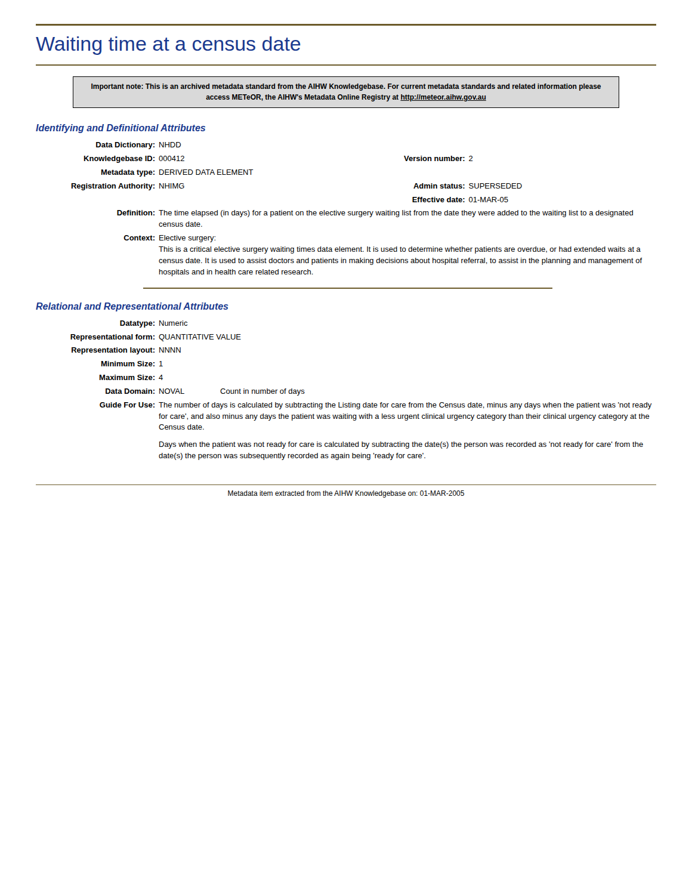Waiting time at a census date
Important note: This is an archived metadata standard from the AIHW Knowledgebase. For current metadata standards and related information please access METeOR, the AIHW's Metadata Online Registry at http://meteor.aihw.gov.au
Identifying and Definitional Attributes
| Data Dictionary: | NHDD |
| Knowledgebase ID: | 000412 | Version number: | 2 |
| Metadata type: | DERIVED DATA ELEMENT |
| Registration Authority: | NHIMG | Admin status: | SUPERSEDED |
| | | Effective date: | 01-MAR-05 |
| Definition: | The time elapsed (in days) for a patient on the elective surgery waiting list from the date they were added to the waiting list to a designated census date. |
| Context: | Elective surgery: This is a critical elective surgery waiting times data element. It is used to determine whether patients are overdue, or had extended waits at a census date. It is used to assist doctors and patients in making decisions about hospital referral, to assist in the planning and management of hospitals and in health care related research. |
Relational and Representational Attributes
| Datatype: | Numeric |
| Representational form: | QUANTITATIVE VALUE |
| Representation layout: | NNNN |
| Minimum Size: | 1 |
| Maximum Size: | 4 |
| Data Domain: | NOVAL Count in number of days |
| Guide For Use: | The number of days is calculated by subtracting the Listing date for care from the Census date, minus any days when the patient was 'not ready for care', and also minus any days the patient was waiting with a less urgent clinical urgency category than their clinical urgency category at the Census date. Days when the patient was not ready for care is calculated by subtracting the date(s) the person was recorded as 'not ready for care' from the date(s) the person was subsequently recorded as again being 'ready for care'. |
Metadata item extracted from the AIHW Knowledgebase on: 01-MAR-2005